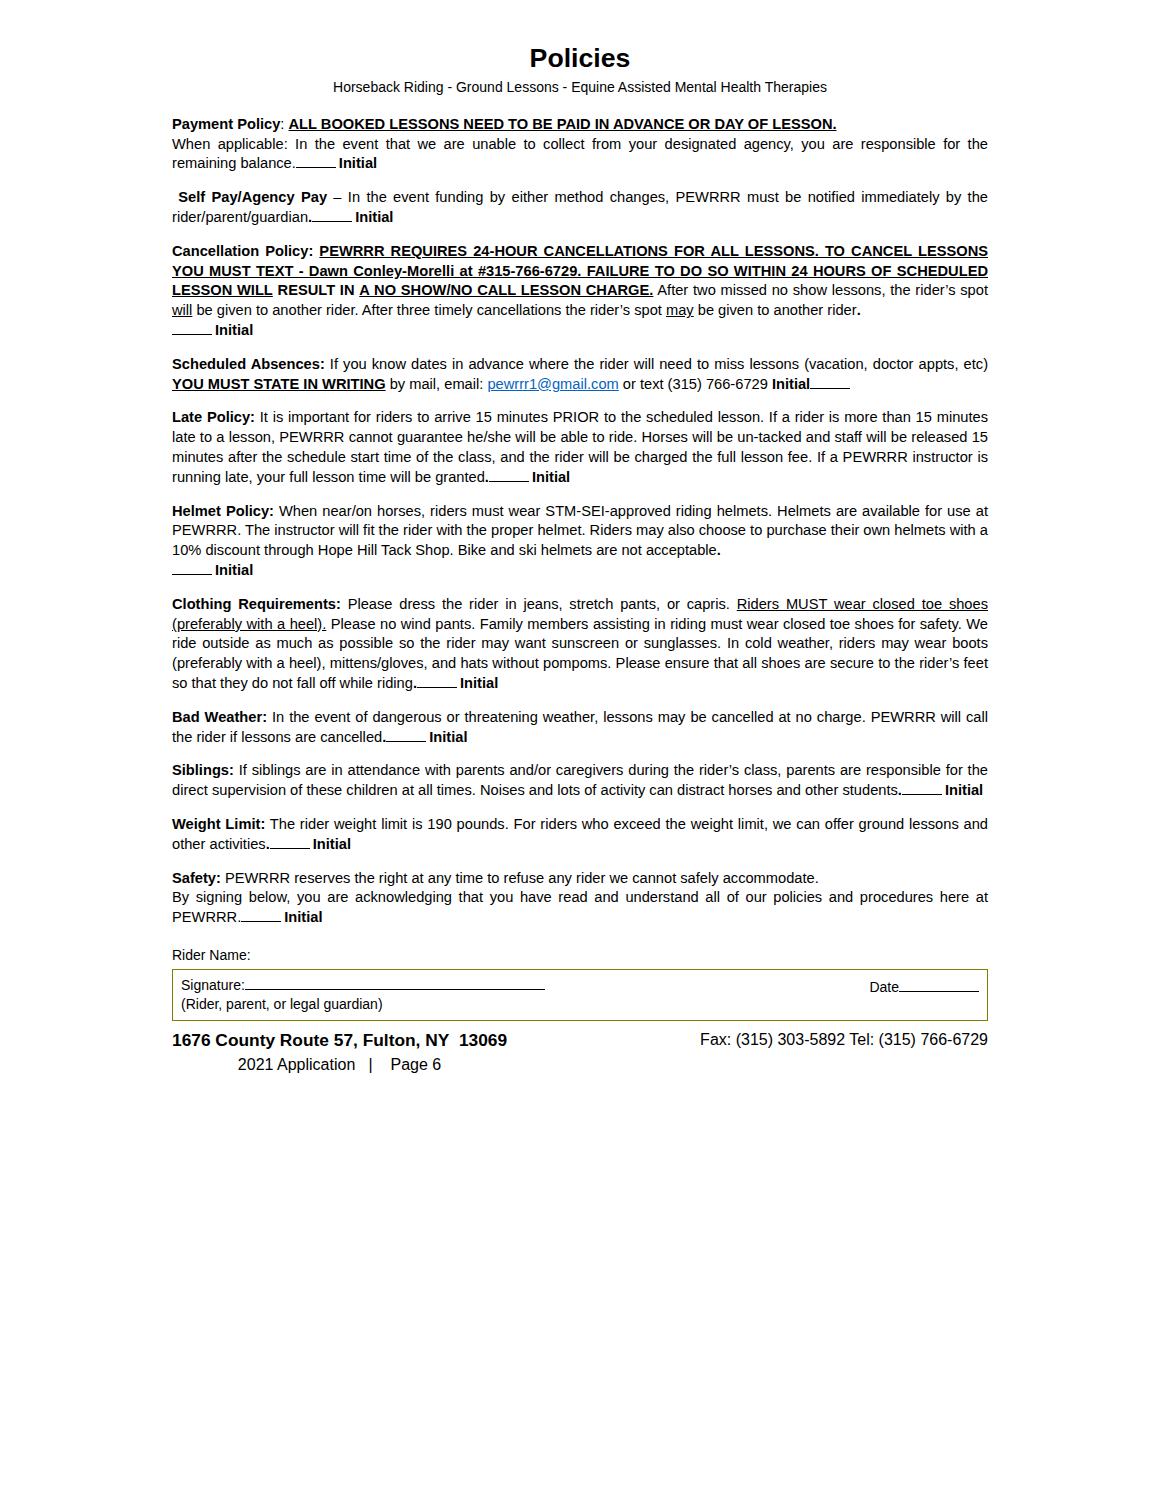Policies
Horseback Riding - Ground Lessons - Equine Assisted Mental Health Therapies
Payment Policy: ALL BOOKED LESSONS NEED TO BE PAID IN ADVANCE OR DAY OF LESSON.
When applicable: In the event that we are unable to collect from your designated agency, you are responsible for the remaining balance. Initial
Self Pay/Agency Pay – In the event funding by either method changes, PEWRRR must be notified immediately by the rider/parent/guardian. Initial
Cancellation Policy: PEWRRR REQUIRES 24-HOUR CANCELLATIONS FOR ALL LESSONS. TO CANCEL LESSONS YOU MUST TEXT - Dawn Conley-Morelli at #315-766-6729. FAILURE TO DO SO WITHIN 24 HOURS OF SCHEDULED LESSON WILL RESULT IN A NO SHOW/NO CALL LESSON CHARGE. After two missed no show lessons, the rider’s spot will be given to another rider. After three timely cancellations the rider’s spot may be given to another rider.
Initial
Scheduled Absences: If you know dates in advance where the rider will need to miss lessons (vacation, doctor appts, etc) YOU MUST STATE IN WRITING by mail, email: pewrrr1@gmail.com or text (315) 766-6729 Initial
Late Policy: It is important for riders to arrive 15 minutes PRIOR to the scheduled lesson. If a rider is more than 15 minutes late to a lesson, PEWRRR cannot guarantee he/she will be able to ride. Horses will be un-tacked and staff will be released 15 minutes after the schedule start time of the class, and the rider will be charged the full lesson fee. If a PEWRRR instructor is running late, your full lesson time will be granted. Initial
Helmet Policy: When near/on horses, riders must wear STM-SEI-approved riding helmets. Helmets are available for use at PEWRRR. The instructor will fit the rider with the proper helmet. Riders may also choose to purchase their own helmets with a 10% discount through Hope Hill Tack Shop. Bike and ski helmets are not acceptable.
Initial
Clothing Requirements: Please dress the rider in jeans, stretch pants, or capris. Riders MUST wear closed toe shoes (preferably with a heel). Please no wind pants. Family members assisting in riding must wear closed toe shoes for safety. We ride outside as much as possible so the rider may want sunscreen or sunglasses. In cold weather, riders may wear boots (preferably with a heel), mittens/gloves, and hats without pompoms. Please ensure that all shoes are secure to the rider’s feet so that they do not fall off while riding. Initial
Bad Weather: In the event of dangerous or threatening weather, lessons may be cancelled at no charge. PEWRRR will call the rider if lessons are cancelled. Initial
Siblings: If siblings are in attendance with parents and/or caregivers during the rider’s class, parents are responsible for the direct supervision of these children at all times. Noises and lots of activity can distract horses and other students. Initial
Weight Limit: The rider weight limit is 190 pounds. For riders who exceed the weight limit, we can offer ground lessons and other activities. Initial
Safety: PEWRRR reserves the right at any time to refuse any rider we cannot safely accommodate.
By signing below, you are acknowledging that you have read and understand all of our policies and procedures here at PEWRRR. Initial
Rider Name:
Signature:
(Rider, parent, or legal guardian)
Date
1676 County Route 57, Fulton, NY 13069 2021 Application | Page 6
Fax: (315) 303-5892 Tel: (315) 766-6729